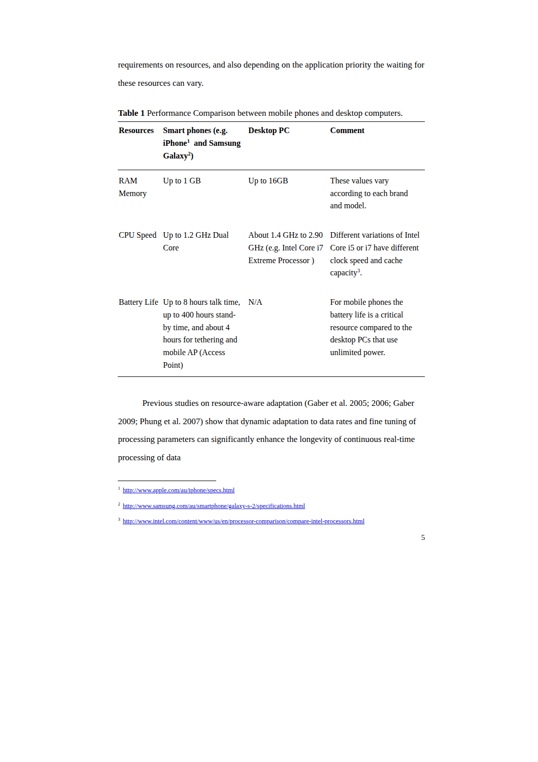requirements on resources, and also depending on the application priority the waiting for these resources can vary.
Table 1 Performance Comparison between mobile phones and desktop computers.
| Resources | Smart phones (e.g. iPhone 1 and Samsung Galaxy 2 ) | Desktop PC | Comment |
| --- | --- | --- | --- |
| RAM Memory | Up to 1 GB | Up to 16GB | These values vary according to each brand and model. |
| CPU Speed | Up to 1.2 GHz Dual Core | About 1.4 GHz to 2.90 GHz (e.g. Intel Core i7 Extreme Processor ) | Different variations of Intel Core i5 or i7 have different clock speed and cache capacity 3 . |
| Battery Life | Up to 8 hours talk time, up to 400 hours stand-by time, and about 4 hours for tethering and mobile AP (Access Point) | N/A | For mobile phones the battery life is a critical resource compared to the desktop PCs that use unlimited power. |
Previous studies on resource-aware adaptation (Gaber et al. 2005; 2006; Gaber 2009; Phung et al. 2007) show that dynamic adaptation to data rates and fine tuning of processing parameters can significantly enhance the longevity of continuous real-time processing of data
1 http://www.apple.com/au/iphone/specs.html
2 http://www.samsung.com/au/smartphone/galaxy-s-2/specifications.html
3 http://www.intel.com/content/www/us/en/processor-comparison/compare-intel-processors.html
5